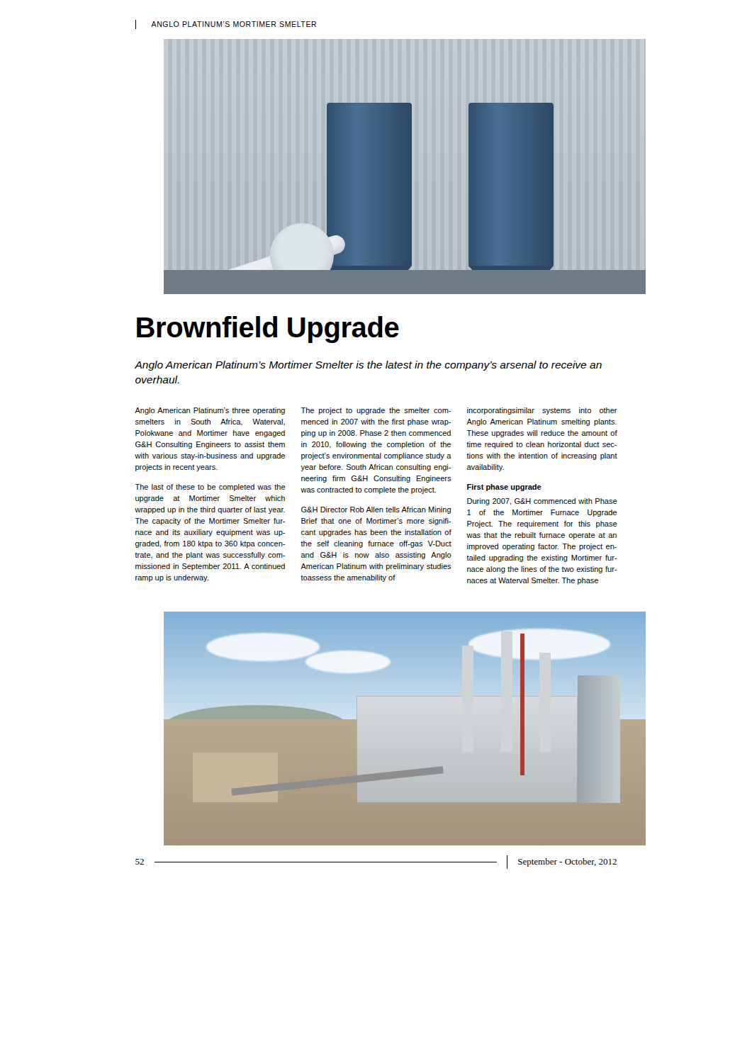Anglo Platinum’s Mortimer Smelter
Brownfield Upgrade
Anglo American Platinum’s Mortimer Smelter is the latest in the company’s arsenal to receive an overhaul.
Anglo American Platinum’s three operating smelters in South Africa, Waterval, Polokwane and Mortimer have engaged G&H Consulting Engineers to assist them with various stay-in-business and upgrade projects in recent years.
The last of these to be completed was the upgrade at Mortimer Smelter which wrapped up in the third quarter of last year. The capacity of the Mortimer Smelter furnace and its auxiliary equipment was upgraded, from 180 ktpa to 360 ktpa concentrate, and the plant was successfully commissioned in September 2011. A continued ramp up is underway.
The project to upgrade the smelter commenced in 2007 with the first phase wrapping up in 2008. Phase 2 then commenced in 2010, following the completion of the project’s environmental compliance study a year before. South African consulting engineering firm G&H Consulting Engineers was contracted to complete the project.
G&H Director Rob Allen tells African Mining Brief that one of Mortimer’s more significant upgrades has been the installation of the self cleaning furnace off-gas V-Duct and G&H is now also assisting Anglo American Platinum with preliminary studies toassess the amenability of
incorporatingsimilar systems into other Anglo American Platinum smelting plants. These upgrades will reduce the amount of time required to clean horizontal duct sections with the intention of increasing plant availability.
First phase upgrade
During 2007, G&H commenced with Phase 1 of the Mortimer Furnace Upgrade Project. The requirement for this phase was that the rebuilt furnace operate at an improved operating factor. The project entailed upgrading the existing Mortimer furnace along the lines of the two existing furnaces at Waterval Smelter. The phase
52 September - October, 2012